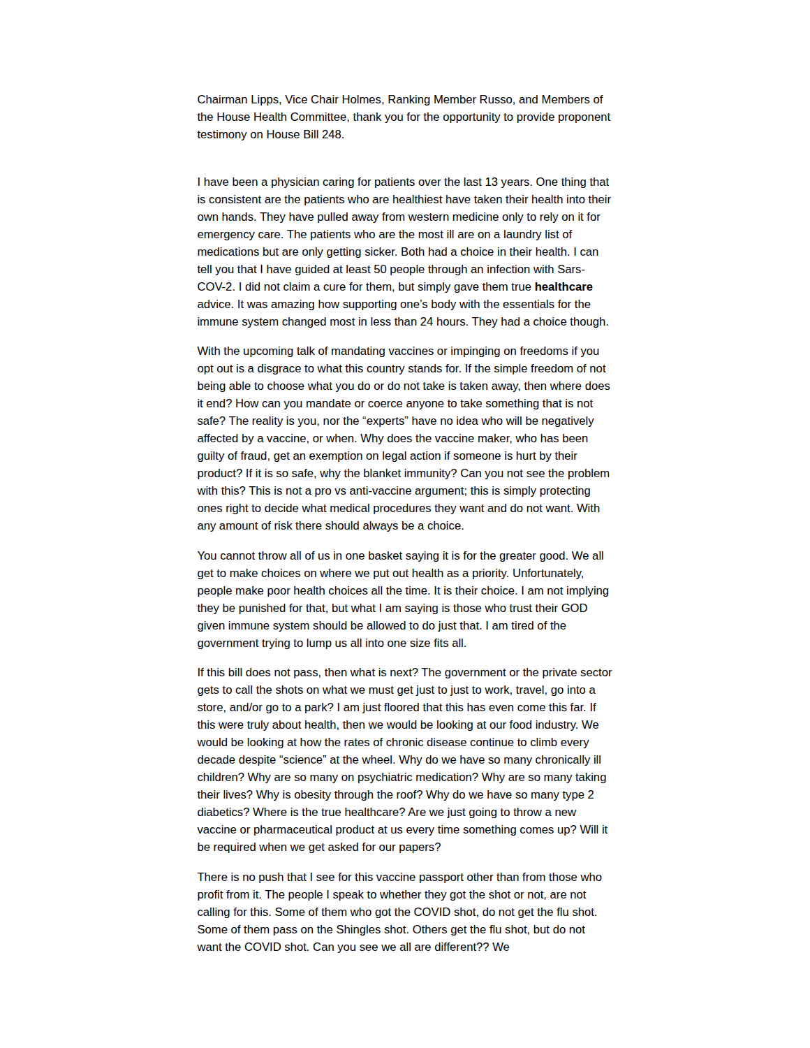Chairman Lipps, Vice Chair Holmes, Ranking Member Russo, and Members of the House Health Committee, thank you for the opportunity to provide proponent testimony on House Bill 248.
I have been a physician caring for patients over the last 13 years. One thing that is consistent are the patients who are healthiest have taken their health into their own hands. They have pulled away from western medicine only to rely on it for emergency care. The patients who are the most ill are on a laundry list of medications but are only getting sicker. Both had a choice in their health. I can tell you that I have guided at least 50 people through an infection with Sars-COV-2. I did not claim a cure for them, but simply gave them true healthcare advice. It was amazing how supporting one’s body with the essentials for the immune system changed most in less than 24 hours. They had a choice though.
With the upcoming talk of mandating vaccines or impinging on freedoms if you opt out is a disgrace to what this country stands for. If the simple freedom of not being able to choose what you do or do not take is taken away, then where does it end? How can you mandate or coerce anyone to take something that is not safe? The reality is you, nor the “experts” have no idea who will be negatively affected by a vaccine, or when. Why does the vaccine maker, who has been guilty of fraud, get an exemption on legal action if someone is hurt by their product? If it is so safe, why the blanket immunity? Can you not see the problem with this? This is not a pro vs anti-vaccine argument; this is simply protecting ones right to decide what medical procedures they want and do not want. With any amount of risk there should always be a choice.
You cannot throw all of us in one basket saying it is for the greater good. We all get to make choices on where we put out health as a priority. Unfortunately, people make poor health choices all the time. It is their choice. I am not implying they be punished for that, but what I am saying is those who trust their GOD given immune system should be allowed to do just that. I am tired of the government trying to lump us all into one size fits all.
If this bill does not pass, then what is next? The government or the private sector gets to call the shots on what we must get just to just to work, travel, go into a store, and/or go to a park? I am just floored that this has even come this far. If this were truly about health, then we would be looking at our food industry. We would be looking at how the rates of chronic disease continue to climb every decade despite “science” at the wheel. Why do we have so many chronically ill children? Why are so many on psychiatric medication? Why are so many taking their lives? Why is obesity through the roof? Why do we have so many type 2 diabetics? Where is the true healthcare? Are we just going to throw a new vaccine or pharmaceutical product at us every time something comes up? Will it be required when we get asked for our papers?
There is no push that I see for this vaccine passport other than from those who profit from it. The people I speak to whether they got the shot or not, are not calling for this. Some of them who got the COVID shot, do not get the flu shot. Some of them pass on the Shingles shot. Others get the flu shot, but do not want the COVID shot. Can you see we all are different?? We